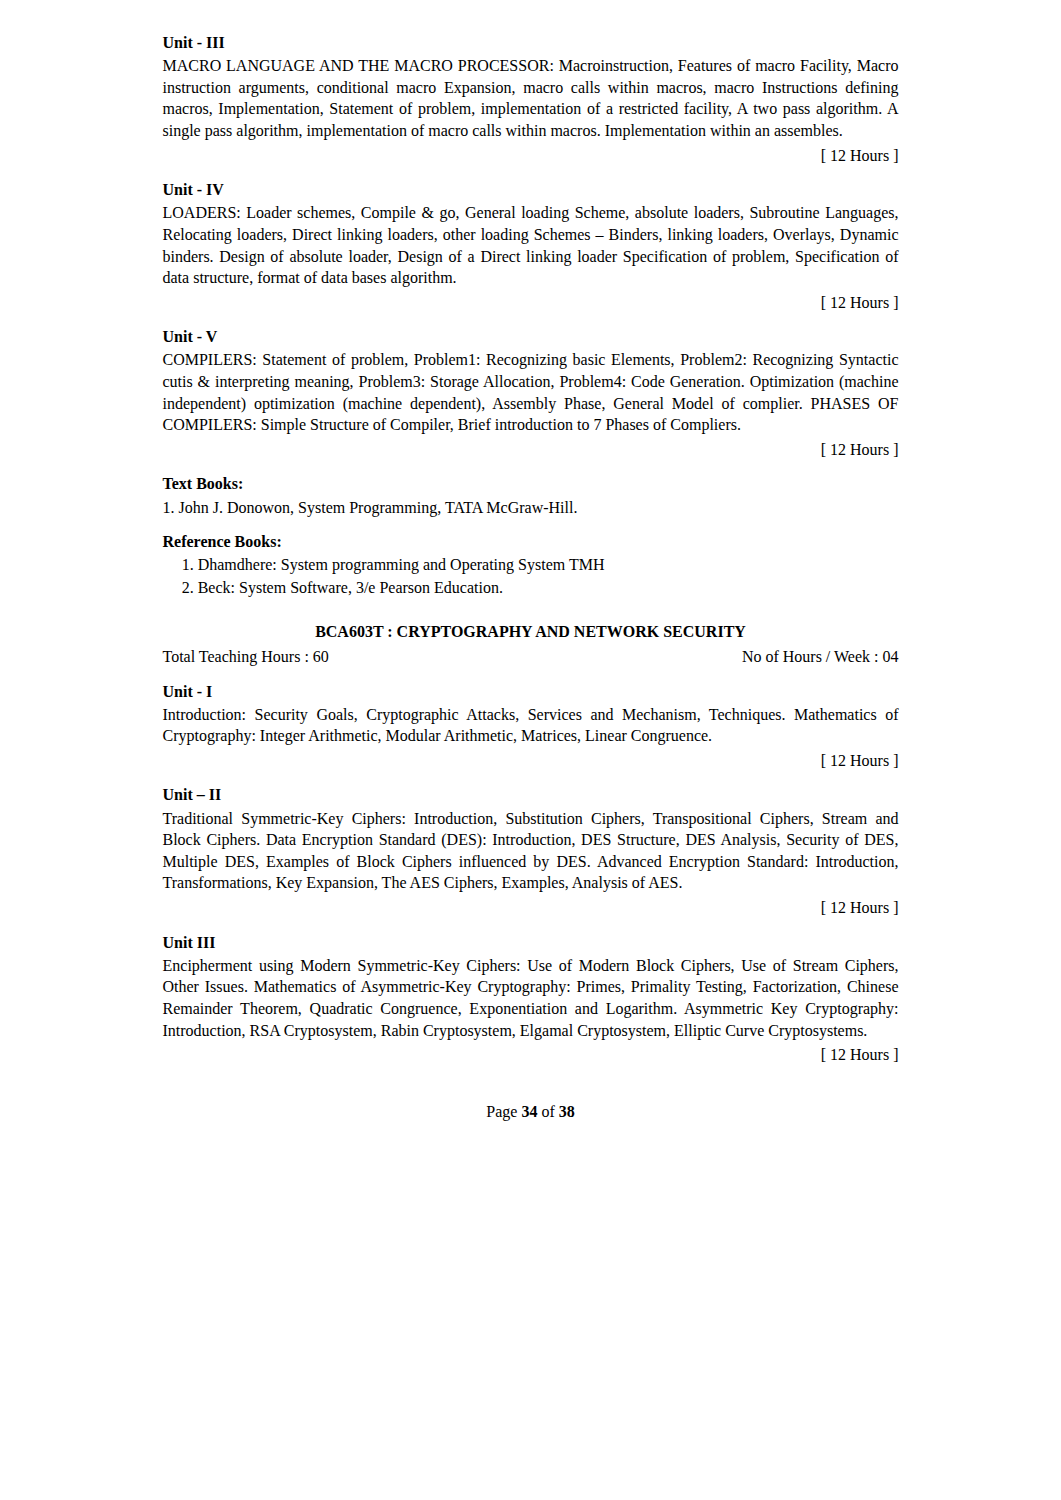Unit - III
MACRO LANGUAGE AND THE MACRO PROCESSOR: Macroinstruction, Features of macro Facility, Macro instruction arguments, conditional macro Expansion, macro calls within macros, macro Instructions defining macros, Implementation, Statement of problem, implementation of a restricted facility, A two pass algorithm. A single pass algorithm, implementation of macro calls within macros. Implementation within an assembles.
[ 12 Hours ]
Unit - IV
LOADERS: Loader schemes, Compile & go, General loading Scheme, absolute loaders, Subroutine Languages, Relocating loaders, Direct linking loaders, other loading Schemes – Binders, linking loaders, Overlays, Dynamic binders. Design of absolute loader, Design of a Direct linking loader Specification of problem, Specification of data structure, format of data bases algorithm.
[ 12 Hours ]
Unit - V
COMPILERS: Statement of problem, Problem1: Recognizing basic Elements, Problem2: Recognizing Syntactic cutis & interpreting meaning, Problem3: Storage Allocation, Problem4: Code Generation. Optimization (machine independent) optimization (machine dependent), Assembly Phase, General Model of complier. PHASES OF COMPILERS: Simple Structure of Compiler, Brief introduction to 7 Phases of Compliers.
[ 12 Hours ]
Text Books:
1. John J. Donowon, System Programming, TATA McGraw-Hill.
Reference Books:
Dhamdhere: System programming and Operating System TMH
Beck: System Software, 3/e Pearson Education.
BCA603T : CRYPTOGRAPHY AND NETWORK SECURITY
Total Teaching Hours : 60 No of Hours / Week : 04
Unit - I
Introduction: Security Goals, Cryptographic Attacks, Services and Mechanism, Techniques. Mathematics of Cryptography: Integer Arithmetic, Modular Arithmetic, Matrices, Linear Congruence.
[ 12 Hours ]
Unit – II
Traditional Symmetric-Key Ciphers: Introduction, Substitution Ciphers, Transpositional Ciphers, Stream and Block Ciphers. Data Encryption Standard (DES): Introduction, DES Structure, DES Analysis, Security of DES, Multiple DES, Examples of Block Ciphers influenced by DES. Advanced Encryption Standard: Introduction, Transformations, Key Expansion, The AES Ciphers, Examples, Analysis of AES.
[ 12 Hours ]
Unit III
Encipherment using Modern Symmetric-Key Ciphers: Use of Modern Block Ciphers, Use of Stream Ciphers, Other Issues. Mathematics of Asymmetric-Key Cryptography: Primes, Primality Testing, Factorization, Chinese Remainder Theorem, Quadratic Congruence, Exponentiation and Logarithm. Asymmetric Key Cryptography: Introduction, RSA Cryptosystem, Rabin Cryptosystem, Elgamal Cryptosystem, Elliptic Curve Cryptosystems.
[ 12 Hours ]
Page 34 of 38